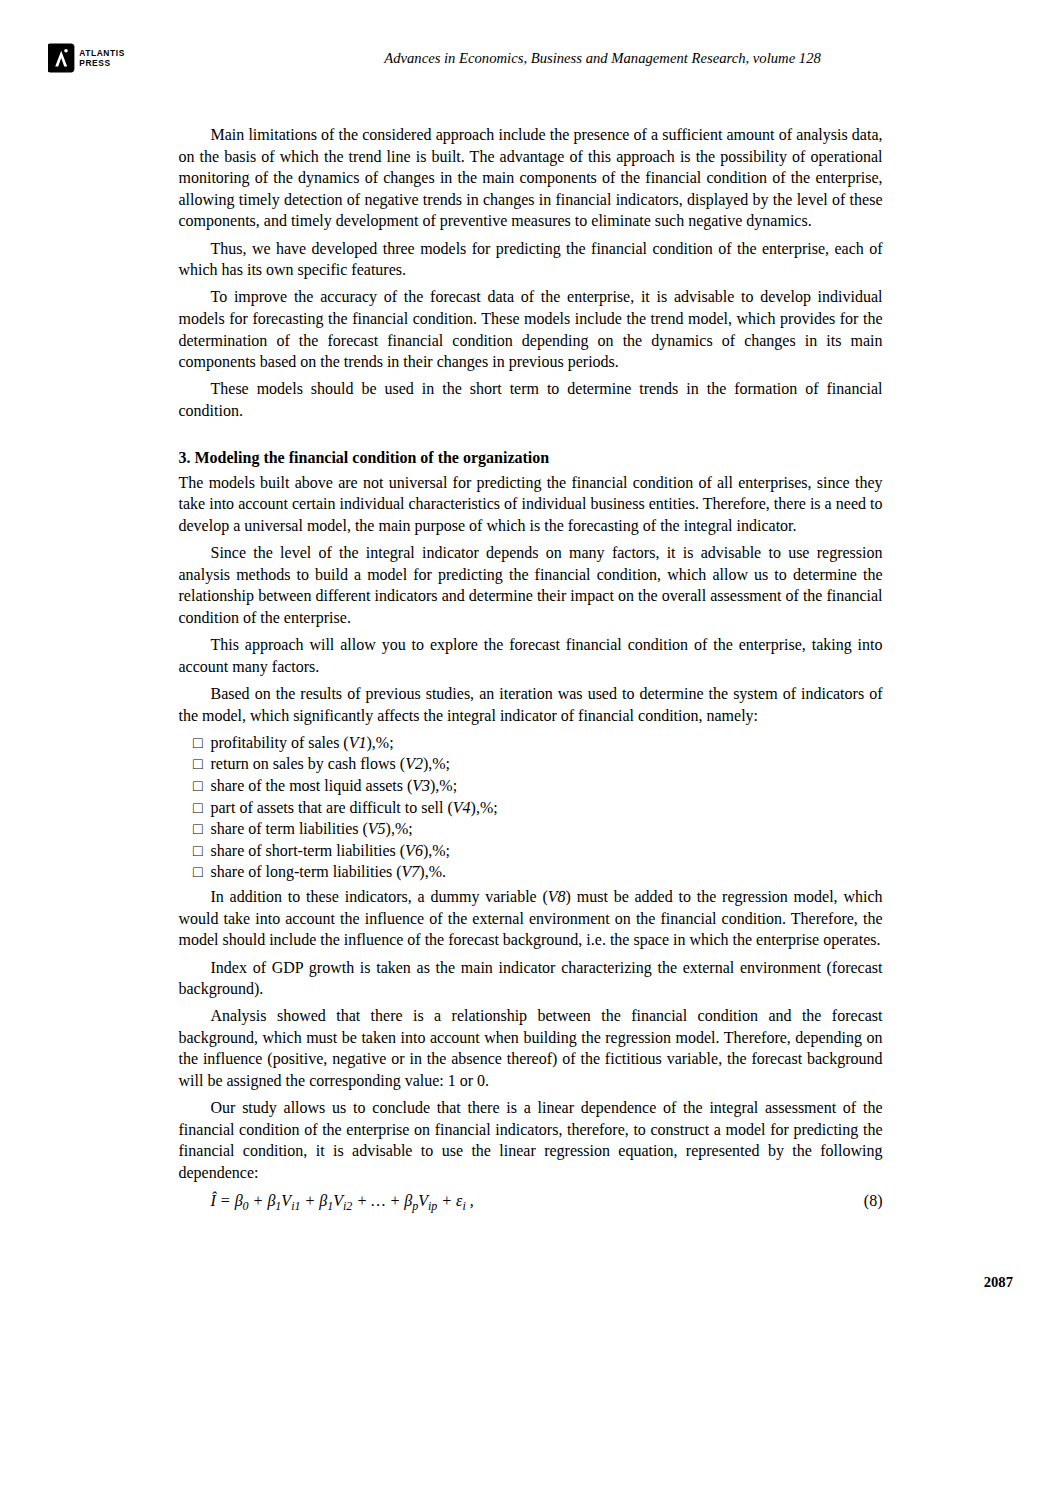ATLANTIS PRESS
Advances in Economics, Business and Management Research, volume 128
Main limitations of the considered approach include the presence of a sufficient amount of analysis data, on the basis of which the trend line is built. The advantage of this approach is the possibility of operational monitoring of the dynamics of changes in the main components of the financial condition of the enterprise, allowing timely detection of negative trends in changes in financial indicators, displayed by the level of these components, and timely development of preventive measures to eliminate such negative dynamics.
Thus, we have developed three models for predicting the financial condition of the enterprise, each of which has its own specific features.
To improve the accuracy of the forecast data of the enterprise, it is advisable to develop individual models for forecasting the financial condition. These models include the trend model, which provides for the determination of the forecast financial condition depending on the dynamics of changes in its main components based on the trends in their changes in previous periods.
These models should be used in the short term to determine trends in the formation of financial condition.
3. Modeling the financial condition of the organization
The models built above are not universal for predicting the financial condition of all enterprises, since they take into account certain individual characteristics of individual business entities. Therefore, there is a need to develop a universal model, the main purpose of which is the forecasting of the integral indicator.
Since the level of the integral indicator depends on many factors, it is advisable to use regression analysis methods to build a model for predicting the financial condition, which allow us to determine the relationship between different indicators and determine their impact on the overall assessment of the financial condition of the enterprise.
This approach will allow you to explore the forecast financial condition of the enterprise, taking into account many factors.
Based on the results of previous studies, an iteration was used to determine the system of indicators of the model, which significantly affects the integral indicator of financial condition, namely:
profitability of sales (V1),%;
return on sales by cash flows (V2),%;
share of the most liquid assets (V3),%;
part of assets that are difficult to sell (V4),%;
share of term liabilities (V5),%;
share of short-term liabilities (V6),%;
share of long-term liabilities (V7),%.
In addition to these indicators, a dummy variable (V8) must be added to the regression model, which would take into account the influence of the external environment on the financial condition. Therefore, the model should include the influence of the forecast background, i.e. the space in which the enterprise operates.
Index of GDP growth is taken as the main indicator characterizing the external environment (forecast background).
Analysis showed that there is a relationship between the financial condition and the forecast background, which must be taken into account when building the regression model. Therefore, depending on the influence (positive, negative or in the absence thereof) of the fictitious variable, the forecast background will be assigned the corresponding value: 1 or 0.
Our study allows us to conclude that there is a linear dependence of the integral assessment of the financial condition of the enterprise on financial indicators, therefore, to construct a model for predicting the financial condition, it is advisable to use the linear regression equation, represented by the following dependence:
Î = β0 + β1 Vi1 + β1 Vi2 + … + βpVip + εi , (8)
2087